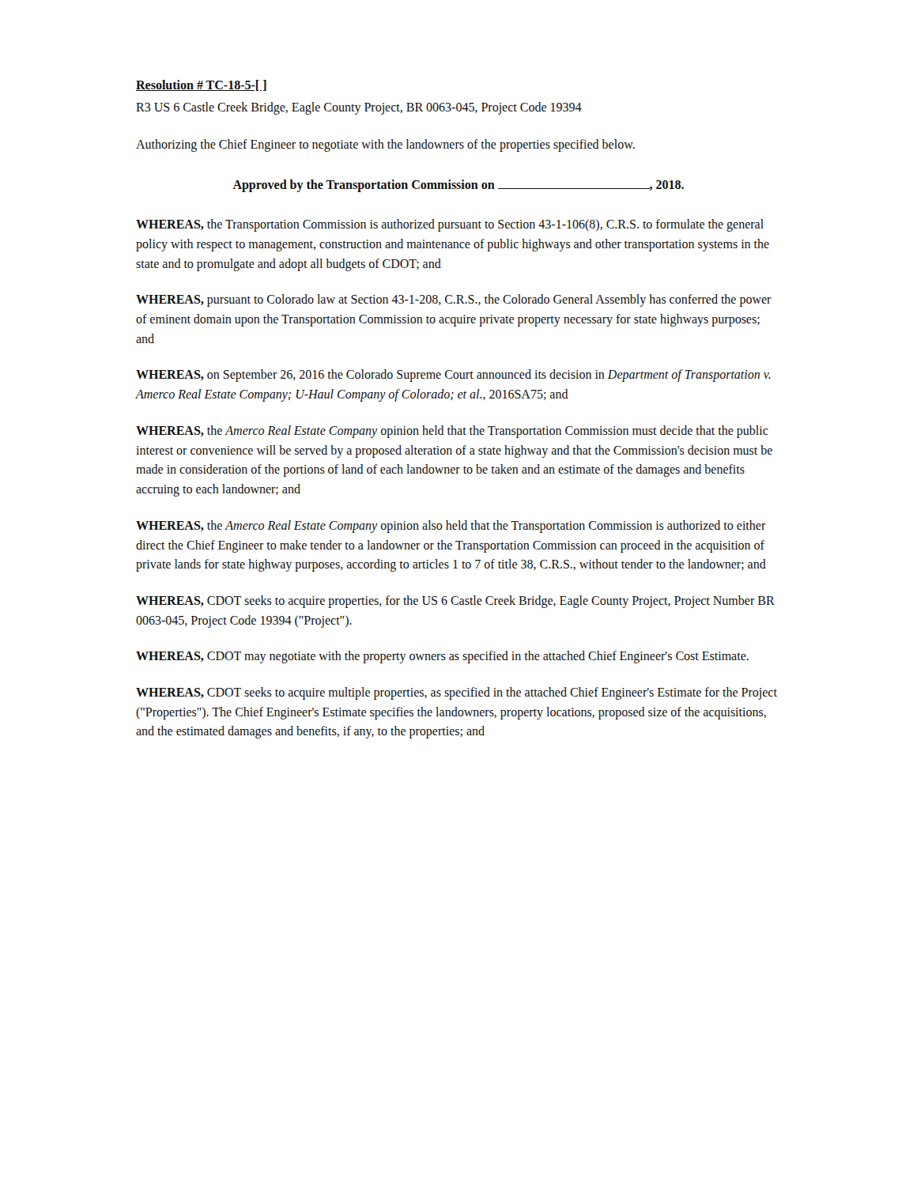Resolution # TC-18-5-[ ]
R3 US 6 Castle Creek Bridge, Eagle County Project, BR 0063-045, Project Code 19394
Authorizing the Chief Engineer to negotiate with the landowners of the properties specified below.
Approved by the Transportation Commission on , 2018.
WHEREAS, the Transportation Commission is authorized pursuant to Section 43-1-106(8), C.R.S. to formulate the general policy with respect to management, construction and maintenance of public highways and other transportation systems in the state and to promulgate and adopt all budgets of CDOT; and
WHEREAS, pursuant to Colorado law at Section 43-1-208, C.R.S., the Colorado General Assembly has conferred the power of eminent domain upon the Transportation Commission to acquire private property necessary for state highways purposes; and
WHEREAS, on September 26, 2016 the Colorado Supreme Court announced its decision in Department of Transportation v. Amerco Real Estate Company; U-Haul Company of Colorado; et al., 2016SA75; and
WHEREAS, the Amerco Real Estate Company opinion held that the Transportation Commission must decide that the public interest or convenience will be served by a proposed alteration of a state highway and that the Commission's decision must be made in consideration of the portions of land of each landowner to be taken and an estimate of the damages and benefits accruing to each landowner; and
WHEREAS, the Amerco Real Estate Company opinion also held that the Transportation Commission is authorized to either direct the Chief Engineer to make tender to a landowner or the Transportation Commission can proceed in the acquisition of private lands for state highway purposes, according to articles 1 to 7 of title 38, C.R.S., without tender to the landowner; and
WHEREAS, CDOT seeks to acquire properties, for the US 6 Castle Creek Bridge, Eagle County Project, Project Number BR 0063-045, Project Code 19394 ("Project").
WHEREAS, CDOT may negotiate with the property owners as specified in the attached Chief Engineer's Cost Estimate.
WHEREAS, CDOT seeks to acquire multiple properties, as specified in the attached Chief Engineer's Estimate for the Project ("Properties"). The Chief Engineer's Estimate specifies the landowners, property locations, proposed size of the acquisitions, and the estimated damages and benefits, if any, to the properties; and